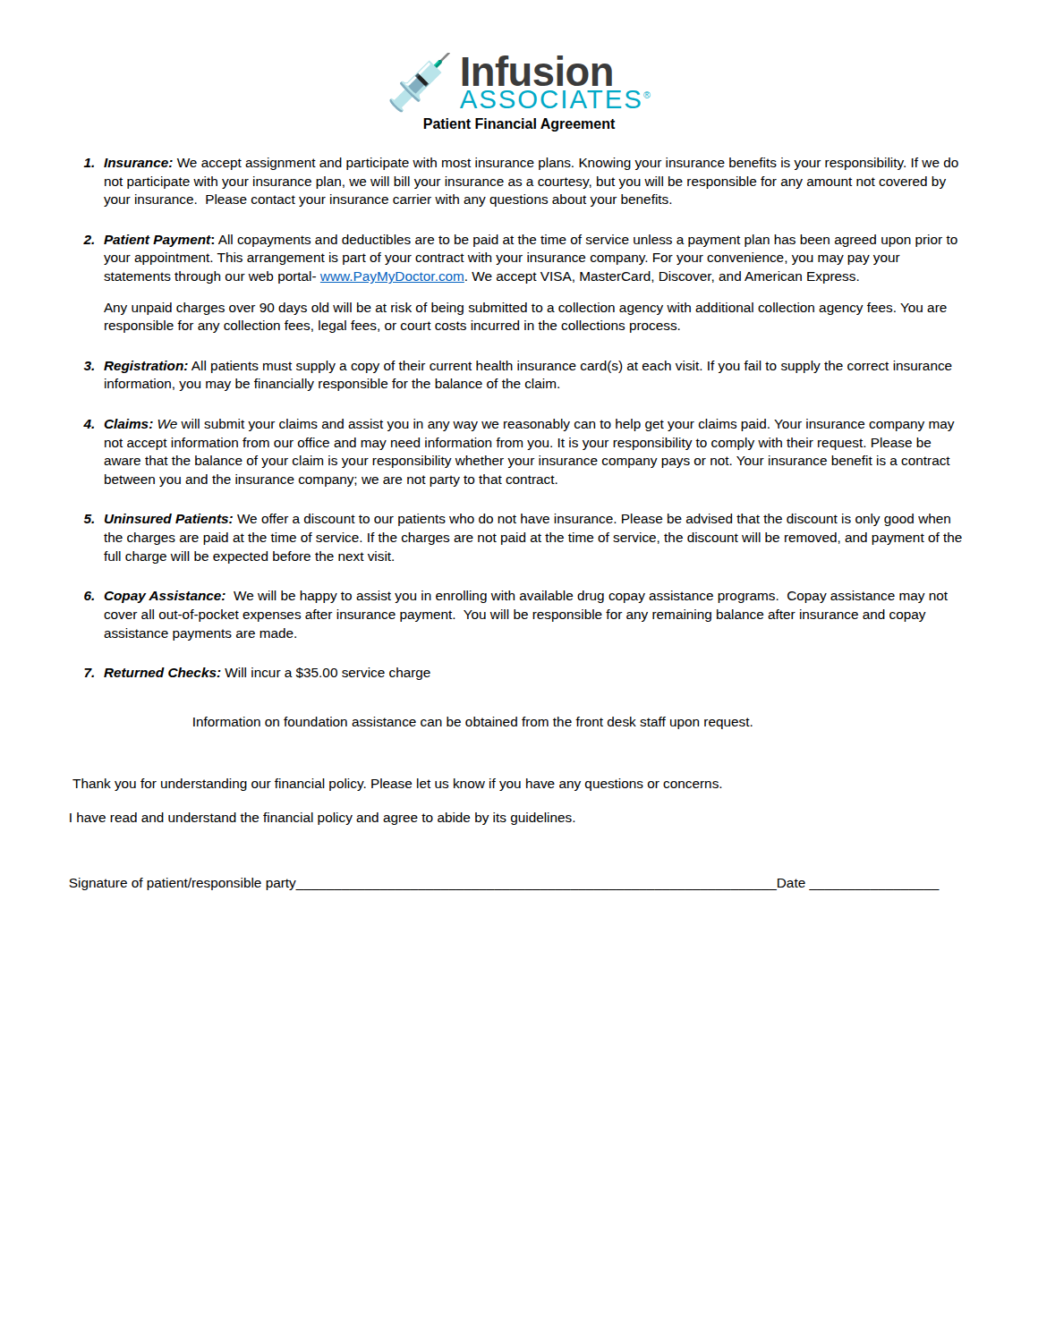💉 Infusion ASSOCIATES®
Patient Financial Agreement
Insurance: We accept assignment and participate with most insurance plans. Knowing your insurance benefits is your responsibility. If we do not participate with your insurance plan, we will bill your insurance as a courtesy, but you will be responsible for any amount not covered by your insurance. Please contact your insurance carrier with any questions about your benefits.
Patient Payment: All copayments and deductibles are to be paid at the time of service unless a payment plan has been agreed upon prior to your appointment. This arrangement is part of your contract with your insurance company. For your convenience, you may pay your statements through our web portal- www.PayMyDoctor.com. We accept VISA, MasterCard, Discover, and American Express.
Any unpaid charges over 90 days old will be at risk of being submitted to a collection agency with additional collection agency fees. You are responsible for any collection fees, legal fees, or court costs incurred in the collections process.
Registration: All patients must supply a copy of their current health insurance card(s) at each visit. If you fail to supply the correct insurance information, you may be financially responsible for the balance of the claim.
Claims: We will submit your claims and assist you in any way we reasonably can to help get your claims paid. Your insurance company may not accept information from our office and may need information from you. It is your responsibility to comply with their request. Please be aware that the balance of your claim is your responsibility whether your insurance company pays or not. Your insurance benefit is a contract between you and the insurance company; we are not party to that contract.
Uninsured Patients: We offer a discount to our patients who do not have insurance. Please be advised that the discount is only good when the charges are paid at the time of service. If the charges are not paid at the time of service, the discount will be removed, and payment of the full charge will be expected before the next visit.
Copay Assistance: We will be happy to assist you in enrolling with available drug copay assistance programs. Copay assistance may not cover all out-of-pocket expenses after insurance payment. You will be responsible for any remaining balance after insurance and copay assistance payments are made.
Returned Checks: Will incur a $35.00 service charge
Information on foundation assistance can be obtained from the front desk staff upon request.
Thank you for understanding our financial policy. Please let us know if you have any questions or concerns.
I have read and understand the financial policy and agree to abide by its guidelines.
Signature of patient/responsible party_______________________________________________________________Date _________________